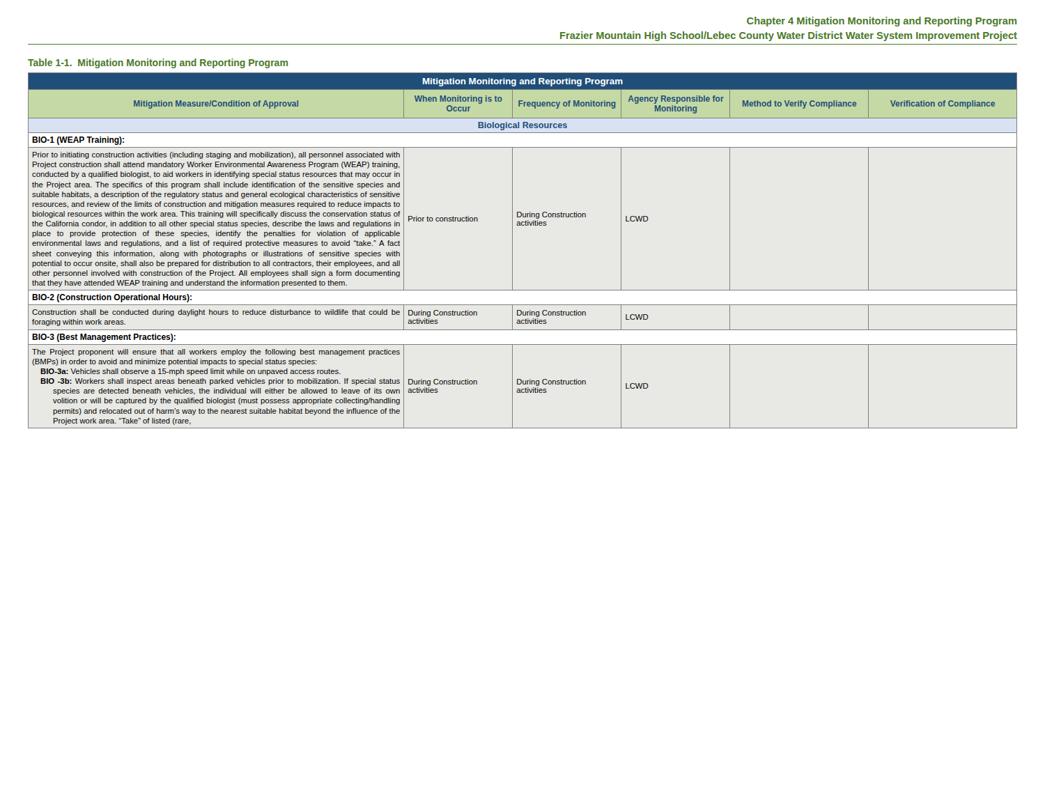Chapter 4 Mitigation Monitoring and Reporting Program
Frazier Mountain High School/Lebec County Water District Water System Improvement Project
Table 1-1. Mitigation Monitoring and Reporting Program
| Mitigation Monitoring and Reporting Program |
| Mitigation Measure/Condition of Approval | When Monitoring is to Occur | Frequency of Monitoring | Agency Responsible for Monitoring | Method to Verify Compliance | Verification of Compliance |
| Biological Resources |
| BIO-1 (WEAP Training): |
| Prior to initiating construction activities (including staging and mobilization), all personnel associated with Project construction shall attend mandatory Worker Environmental Awareness Program (WEAP) training, conducted by a qualified biologist, to aid workers in identifying special status resources that may occur in the Project area. The specifics of this program shall include identification of the sensitive species and suitable habitats, a description of the regulatory status and general ecological characteristics of sensitive resources, and review of the limits of construction and mitigation measures required to reduce impacts to biological resources within the work area. This training will specifically discuss the conservation status of the California condor, in addition to all other special status species, describe the laws and regulations in place to provide protection of these species, identify the penalties for violation of applicable environmental laws and regulations, and a list of required protective measures to avoid “take.” A fact sheet conveying this information, along with photographs or illustrations of sensitive species with potential to occur onsite, shall also be prepared for distribution to all contractors, their employees, and all other personnel involved with construction of the Project. All employees shall sign a form documenting that they have attended WEAP training and understand the information presented to them. | Prior to construction | During Construction activities | LCWD | | |
| BIO-2 (Construction Operational Hours): |
| Construction shall be conducted during daylight hours to reduce disturbance to wildlife that could be foraging within work areas. | During Construction activities | During Construction activities | LCWD | | |
| BIO-3 (Best Management Practices): |
| The Project proponent will ensure that all workers employ the following best management practices (BMPs) in order to avoid and minimize potential impacts to special status species: BIO-3a: Vehicles shall observe a 15-mph speed limit while on unpaved access routes. BIO -3b: Workers shall inspect areas beneath parked vehicles prior to mobilization. If special status species are detected beneath vehicles, the individual will either be allowed to leave of its own volition or will be captured by the qualified biologist (must possess appropriate collecting/handling permits) and relocated out of harm’s way to the nearest suitable habitat beyond the influence of the Project work area. “Take” of listed (rare, | During Construction activities | During Construction activities | LCWD | | |